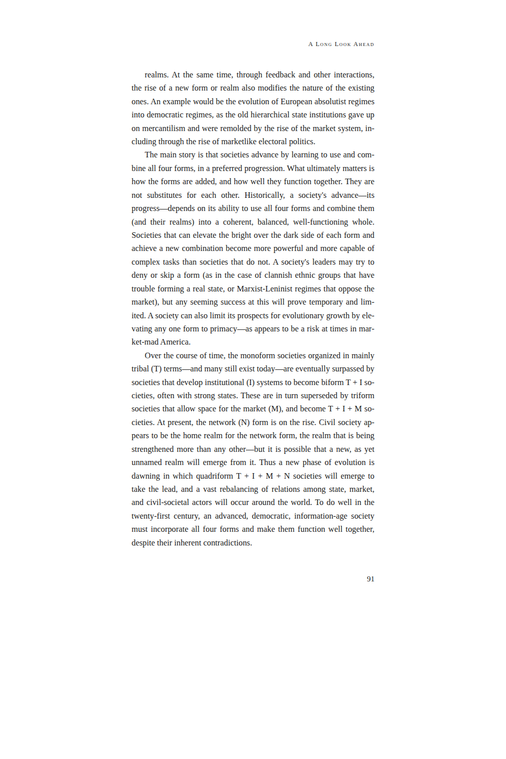A Long Look Ahead
realms. At the same time, through feedback and other interactions, the rise of a new form or realm also modifies the nature of the existing ones. An example would be the evolution of European absolutist regimes into democratic regimes, as the old hierarchical state institutions gave up on mercantilism and were remolded by the rise of the market system, including through the rise of marketlike electoral politics.
The main story is that societies advance by learning to use and combine all four forms, in a preferred progression. What ultimately matters is how the forms are added, and how well they function together. They are not substitutes for each other. Historically, a society's advance—its progress—depends on its ability to use all four forms and combine them (and their realms) into a coherent, balanced, well-functioning whole. Societies that can elevate the bright over the dark side of each form and achieve a new combination become more powerful and more capable of complex tasks than societies that do not. A society's leaders may try to deny or skip a form (as in the case of clannish ethnic groups that have trouble forming a real state, or Marxist-Leninist regimes that oppose the market), but any seeming success at this will prove temporary and limited. A society can also limit its prospects for evolutionary growth by elevating any one form to primacy—as appears to be a risk at times in market-mad America.
Over the course of time, the monoform societies organized in mainly tribal (T) terms—and many still exist today—are eventually surpassed by societies that develop institutional (I) systems to become biform T + I societies, often with strong states. These are in turn superseded by triform societies that allow space for the market (M), and become T + I + M societies. At present, the network (N) form is on the rise. Civil society appears to be the home realm for the network form, the realm that is being strengthened more than any other—but it is possible that a new, as yet unnamed realm will emerge from it. Thus a new phase of evolution is dawning in which quadriform T + I + M + N societies will emerge to take the lead, and a vast rebalancing of relations among state, market, and civil-societal actors will occur around the world. To do well in the twenty-first century, an advanced, democratic, information-age society must incorporate all four forms and make them function well together, despite their inherent contradictions.
91